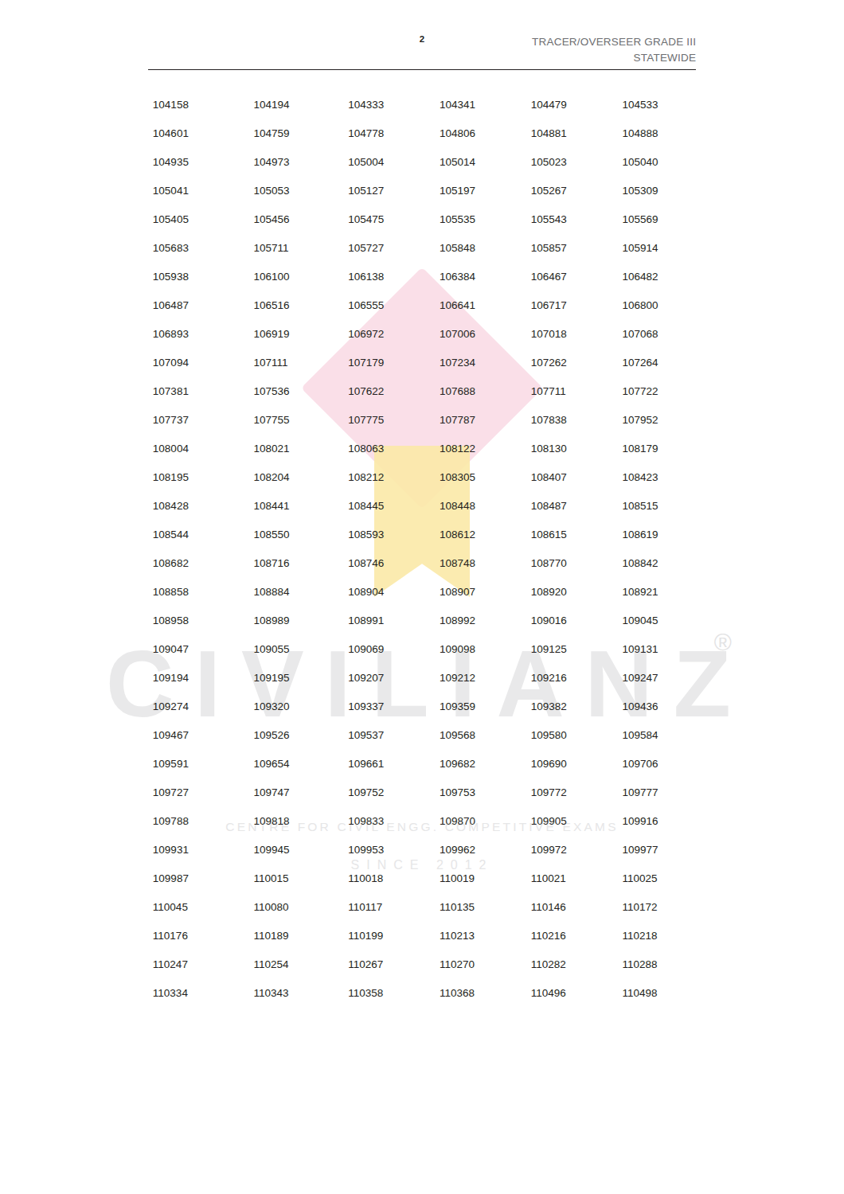2
TRACER/OVERSEER GRADE III
STATEWIDE
CIVILIANZ
®
CENTRE FOR CIVIL ENGG. COMPETITIVE EXAMS
SINCE 2012
| 104158 | 104194 | 104333 | 104341 | 104479 | 104533 |
| 104601 | 104759 | 104778 | 104806 | 104881 | 104888 |
| 104935 | 104973 | 105004 | 105014 | 105023 | 105040 |
| 105041 | 105053 | 105127 | 105197 | 105267 | 105309 |
| 105405 | 105456 | 105475 | 105535 | 105543 | 105569 |
| 105683 | 105711 | 105727 | 105848 | 105857 | 105914 |
| 105938 | 106100 | 106138 | 106384 | 106467 | 106482 |
| 106487 | 106516 | 106555 | 106641 | 106717 | 106800 |
| 106893 | 106919 | 106972 | 107006 | 107018 | 107068 |
| 107094 | 107111 | 107179 | 107234 | 107262 | 107264 |
| 107381 | 107536 | 107622 | 107688 | 107711 | 107722 |
| 107737 | 107755 | 107775 | 107787 | 107838 | 107952 |
| 108004 | 108021 | 108063 | 108122 | 108130 | 108179 |
| 108195 | 108204 | 108212 | 108305 | 108407 | 108423 |
| 108428 | 108441 | 108445 | 108448 | 108487 | 108515 |
| 108544 | 108550 | 108593 | 108612 | 108615 | 108619 |
| 108682 | 108716 | 108746 | 108748 | 108770 | 108842 |
| 108858 | 108884 | 108904 | 108907 | 108920 | 108921 |
| 108958 | 108989 | 108991 | 108992 | 109016 | 109045 |
| 109047 | 109055 | 109069 | 109098 | 109125 | 109131 |
| 109194 | 109195 | 109207 | 109212 | 109216 | 109247 |
| 109274 | 109320 | 109337 | 109359 | 109382 | 109436 |
| 109467 | 109526 | 109537 | 109568 | 109580 | 109584 |
| 109591 | 109654 | 109661 | 109682 | 109690 | 109706 |
| 109727 | 109747 | 109752 | 109753 | 109772 | 109777 |
| 109788 | 109818 | 109833 | 109870 | 109905 | 109916 |
| 109931 | 109945 | 109953 | 109962 | 109972 | 109977 |
| 109987 | 110015 | 110018 | 110019 | 110021 | 110025 |
| 110045 | 110080 | 110117 | 110135 | 110146 | 110172 |
| 110176 | 110189 | 110199 | 110213 | 110216 | 110218 |
| 110247 | 110254 | 110267 | 110270 | 110282 | 110288 |
| 110334 | 110343 | 110358 | 110368 | 110496 | 110498 |